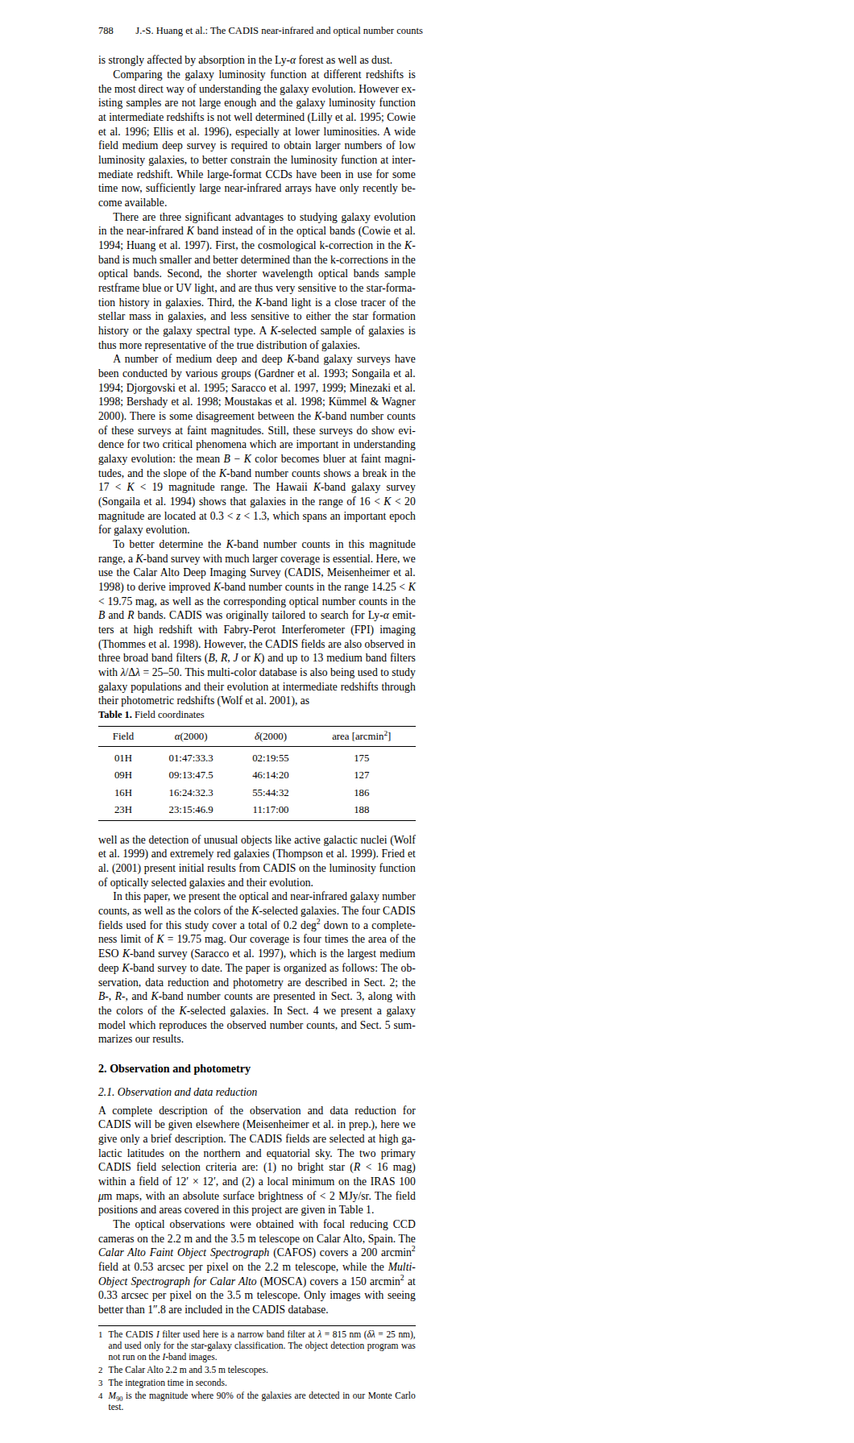788 J.-S. Huang et al.: The CADIS near-infrared and optical number counts
is strongly affected by absorption in the Ly-α forest as well as dust.
Comparing the galaxy luminosity function at different redshifts is the most direct way of understanding the galaxy evolution. However existing samples are not large enough and the galaxy luminosity function at intermediate redshifts is not well determined (Lilly et al. 1995; Cowie et al. 1996; Ellis et al. 1996), especially at lower luminosities. A wide field medium deep survey is required to obtain larger numbers of low luminosity galaxies, to better constrain the luminosity function at intermediate redshift. While large-format CCDs have been in use for some time now, sufficiently large near-infrared arrays have only recently become available.
There are three significant advantages to studying galaxy evolution in the near-infrared K band instead of in the optical bands (Cowie et al. 1994; Huang et al. 1997). First, the cosmological k-correction in the K-band is much smaller and better determined than the k-corrections in the optical bands. Second, the shorter wavelength optical bands sample restframe blue or UV light, and are thus very sensitive to the star-formation history in galaxies. Third, the K-band light is a close tracer of the stellar mass in galaxies, and less sensitive to either the star formation history or the galaxy spectral type. A K-selected sample of galaxies is thus more representative of the true distribution of galaxies.
A number of medium deep and deep K-band galaxy surveys have been conducted by various groups (Gardner et al. 1993; Songaila et al. 1994; Djorgovski et al. 1995; Saracco et al. 1997, 1999; Minezaki et al. 1998; Bershady et al. 1998; Moustakas et al. 1998; Kümmel & Wagner 2000). There is some disagreement between the K-band number counts of these surveys at faint magnitudes. Still, these surveys do show evidence for two critical phenomena which are important in understanding galaxy evolution: the mean B − K color becomes bluer at faint magnitudes, and the slope of the K-band number counts shows a break in the 17 < K < 19 magnitude range. The Hawaii K-band galaxy survey (Songaila et al. 1994) shows that galaxies in the range of 16 < K < 20 magnitude are located at 0.3 < z < 1.3, which spans an important epoch for galaxy evolution.
To better determine the K-band number counts in this magnitude range, a K-band survey with much larger coverage is essential. Here, we use the Calar Alto Deep Imaging Survey (CADIS, Meisenheimer et al. 1998) to derive improved K-band number counts in the range 14.25 < K < 19.75 mag, as well as the corresponding optical number counts in the B and R bands. CADIS was originally tailored to search for Ly-α emitters at high redshift with Fabry-Perot Interferometer (FPI) imaging (Thommes et al. 1998). However, the CADIS fields are also observed in three broad band filters (B, R, J or K) and up to 13 medium band filters with λ/Δλ = 25–50. This multi-color database is also being used to study galaxy populations and their evolution at intermediate redshifts through their photometric redshifts (Wolf et al. 2001), as
Table 1. Field coordinates
| Field | α (2000) | δ (2000) | area [arcmin 2 ] |
| --- | --- | --- | --- |
| 01H | 01:47:33.3 | 02:19:55 | 175 |
| 09H | 09:13:47.5 | 46:14:20 | 127 |
| 16H | 16:24:32.3 | 55:44:32 | 186 |
| 23H | 23:15:46.9 | 11:17:00 | 188 |
well as the detection of unusual objects like active galactic nuclei (Wolf et al. 1999) and extremely red galaxies (Thompson et al. 1999). Fried et al. (2001) present initial results from CADIS on the luminosity function of optically selected galaxies and their evolution.
In this paper, we present the optical and near-infrared galaxy number counts, as well as the colors of the K-selected galaxies. The four CADIS fields used for this study cover a total of 0.2 deg2 down to a completeness limit of K = 19.75 mag. Our coverage is four times the area of the ESO K-band survey (Saracco et al. 1997), which is the largest medium deep K-band survey to date. The paper is organized as follows: The observation, data reduction and photometry are described in Sect. 2; the B-, R-, and K-band number counts are presented in Sect. 3, along with the colors of the K-selected galaxies. In Sect. 4 we present a galaxy model which reproduces the observed number counts, and Sect. 5 summarizes our results.
2. Observation and photometry
2.1. Observation and data reduction
A complete description of the observation and data reduction for CADIS will be given elsewhere (Meisenheimer et al. in prep.), here we give only a brief description. The CADIS fields are selected at high galactic latitudes on the northern and equatorial sky. The two primary CADIS field selection criteria are: (1) no bright star (R < 16 mag) within a field of 12′ × 12′, and (2) a local minimum on the IRAS 100 μm maps, with an absolute surface brightness of < 2 MJy/sr. The field positions and areas covered in this project are given in Table 1.
The optical observations were obtained with focal reducing CCD cameras on the 2.2 m and the 3.5 m telescope on Calar Alto, Spain. The Calar Alto Faint Object Spectrograph (CAFOS) covers a 200 arcmin2 field at 0.53 arcsec per pixel on the 2.2 m telescope, while the Multi-Object Spectrograph for Calar Alto (MOSCA) covers a 150 arcmin2 at 0.33 arcsec per pixel on the 3.5 m telescope. Only images with seeing better than 1″.8 are included in the CADIS database.
1 The CADIS I filter used here is a narrow band filter at λ = 815 nm (δλ = 25 nm), and used only for the star-galaxy classification. The object detection program was not run on the I-band images.
2 The Calar Alto 2.2 m and 3.5 m telescopes.
3 The integration time in seconds.
4 M90 is the magnitude where 90% of the galaxies are detected in our Monte Carlo test.